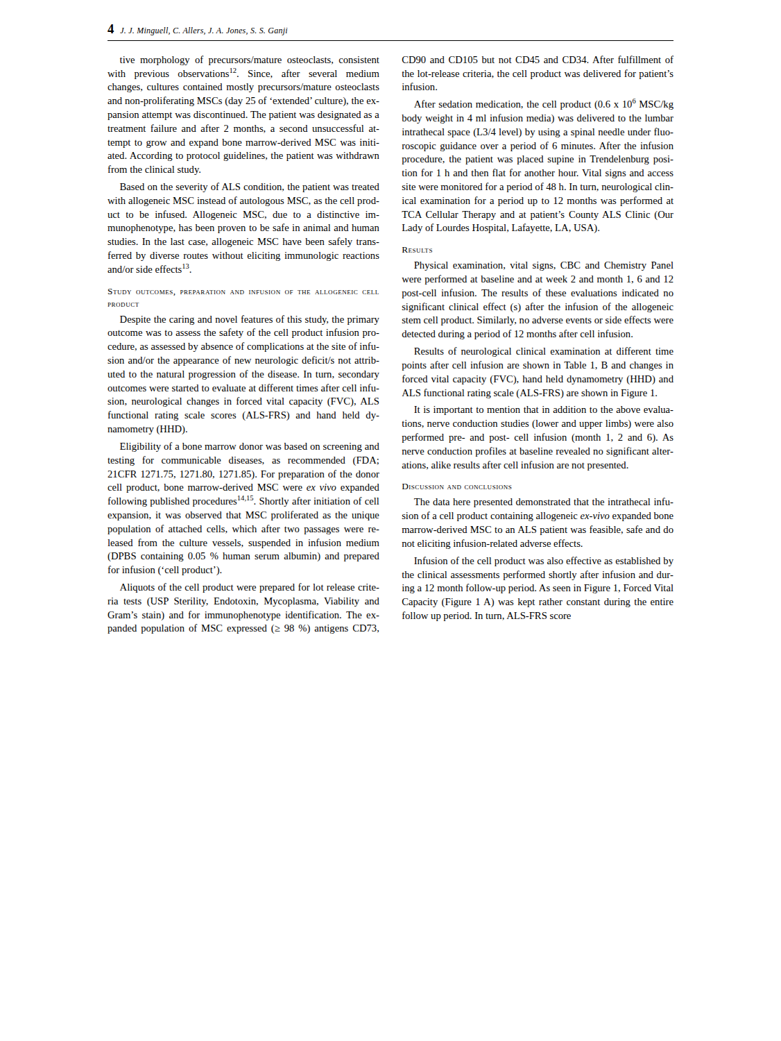4 J. J. Minguell, C. Allers, J. A. Jones, S. S. Ganji
tive morphology of precursors/mature osteoclasts, consistent with previous observations12. Since, after several medium changes, cultures contained mostly precursors/mature osteoclasts and non-proliferating MSCs (day 25 of ‘extended’ culture), the expansion attempt was discontinued. The patient was designated as a treatment failure and after 2 months, a second unsuccessful attempt to grow and expand bone marrow-derived MSC was initiated. According to protocol guidelines, the patient was withdrawn from the clinical study.
Based on the severity of ALS condition, the patient was treated with allogeneic MSC instead of autologous MSC, as the cell product to be infused. Allogeneic MSC, due to a distinctive immunophenotype, has been proven to be safe in animal and human studies. In the last case, allogeneic MSC have been safely transferred by diverse routes without eliciting immunologic reactions and/or side effects13.
Study outcomes, preparation and infusion of the allogeneic cell product
Despite the caring and novel features of this study, the primary outcome was to assess the safety of the cell product infusion procedure, as assessed by absence of complications at the site of infusion and/or the appearance of new neurologic deficit/s not attributed to the natural progression of the disease. In turn, secondary outcomes were started to evaluate at different times after cell infusion, neurological changes in forced vital capacity (FVC), ALS functional rating scale scores (ALS-FRS) and hand held dynamometry (HHD).
Eligibility of a bone marrow donor was based on screening and testing for communicable diseases, as recommended (FDA; 21CFR 1271.75, 1271.80, 1271.85). For preparation of the donor cell product, bone marrow-derived MSC were ex vivo expanded following published procedures14,15. Shortly after initiation of cell expansion, it was observed that MSC proliferated as the unique population of attached cells, which after two passages were released from the culture vessels, suspended in infusion medium (DPBS containing 0.05 % human serum albumin) and prepared for infusion (‘cell product’).
Aliquots of the cell product were prepared for lot release criteria tests (USP Sterility, Endotoxin, Mycoplasma, Viability and Gram’s stain) and for immunophenotype identification. The expanded population of MSC expressed (≥ 98 %) antigens CD73, CD90 and CD105 but not CD45 and CD34. After fulfillment of the lot-release criteria, the cell product was delivered for patient’s infusion.
After sedation medication, the cell product (0.6 x 106 MSC/kg body weight in 4 ml infusion media) was delivered to the lumbar intrathecal space (L3/4 level) by using a spinal needle under fluoroscopic guidance over a period of 6 minutes. After the infusion procedure, the patient was placed supine in Trendelenburg position for 1 h and then flat for another hour. Vital signs and access site were monitored for a period of 48 h. In turn, neurological clinical examination for a period up to 12 months was performed at TCA Cellular Therapy and at patient’s County ALS Clinic (Our Lady of Lourdes Hospital, Lafayette, LA, USA).
Results
Physical examination, vital signs, CBC and Chemistry Panel were performed at baseline and at week 2 and month 1, 6 and 12 post-cell infusion. The results of these evaluations indicated no significant clinical effect (s) after the infusion of the allogeneic stem cell product. Similarly, no adverse events or side effects were detected during a period of 12 months after cell infusion.
Results of neurological clinical examination at different time points after cell infusion are shown in Table 1, B and changes in forced vital capacity (FVC), hand held dynamometry (HHD) and ALS functional rating scale (ALS-FRS) are shown in Figure 1.
It is important to mention that in addition to the above evaluations, nerve conduction studies (lower and upper limbs) were also performed pre- and post- cell infusion (month 1, 2 and 6). As nerve conduction profiles at baseline revealed no significant alterations, alike results after cell infusion are not presented.
Discussion and conclusions
The data here presented demonstrated that the intrathecal infusion of a cell product containing allogeneic ex-vivo expanded bone marrow-derived MSC to an ALS patient was feasible, safe and do not eliciting infusion-related adverse effects.
Infusion of the cell product was also effective as established by the clinical assessments performed shortly after infusion and during a 12 month follow-up period. As seen in Figure 1, Forced Vital Capacity (Figure 1 A) was kept rather constant during the entire follow up period. In turn, ALS-FRS score